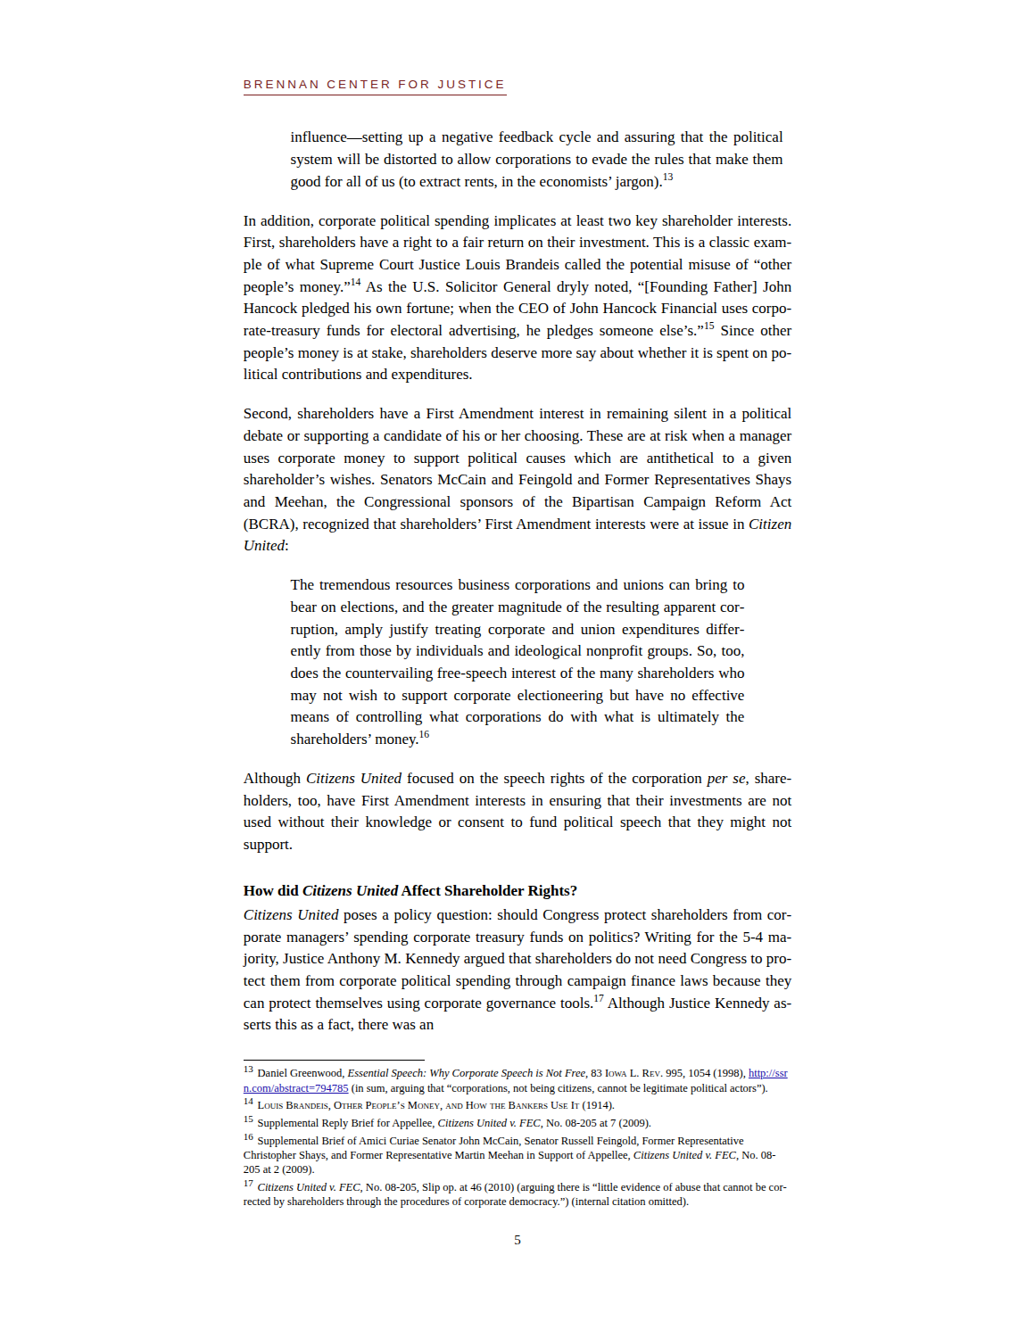BRENNAN CENTER FOR JUSTICE
influence—setting up a negative feedback cycle and assuring that the political system will be distorted to allow corporations to evade the rules that make them good for all of us (to extract rents, in the economists’ jargon).13
In addition, corporate political spending implicates at least two key shareholder interests. First, shareholders have a right to a fair return on their investment. This is a classic example of what Supreme Court Justice Louis Brandeis called the potential misuse of “other people’s money.”14 As the U.S. Solicitor General dryly noted, “[Founding Father] John Hancock pledged his own fortune; when the CEO of John Hancock Financial uses corporate-treasury funds for electoral advertising, he pledges someone else’s.”15 Since other people’s money is at stake, shareholders deserve more say about whether it is spent on political contributions and expenditures.
Second, shareholders have a First Amendment interest in remaining silent in a political debate or supporting a candidate of his or her choosing. These are at risk when a manager uses corporate money to support political causes which are antithetical to a given shareholder’s wishes. Senators McCain and Feingold and Former Representatives Shays and Meehan, the Congressional sponsors of the Bipartisan Campaign Reform Act (BCRA), recognized that shareholders’ First Amendment interests were at issue in Citizen United:
The tremendous resources business corporations and unions can bring to bear on elections, and the greater magnitude of the resulting apparent corruption, amply justify treating corporate and union expenditures differently from those by individuals and ideological nonprofit groups. So, too, does the countervailing free-speech interest of the many shareholders who may not wish to support corporate electioneering but have no effective means of controlling what corporations do with what is ultimately the shareholders’ money.16
Although Citizens United focused on the speech rights of the corporation per se, shareholders, too, have First Amendment interests in ensuring that their investments are not used without their knowledge or consent to fund political speech that they might not support.
How did Citizens United Affect Shareholder Rights?
Citizens United poses a policy question: should Congress protect shareholders from corporate managers’ spending corporate treasury funds on politics? Writing for the 5-4 majority, Justice Anthony M. Kennedy argued that shareholders do not need Congress to protect them from corporate political spending through campaign finance laws because they can protect themselves using corporate governance tools.17 Although Justice Kennedy asserts this as a fact, there was an
13 Daniel Greenwood, Essential Speech: Why Corporate Speech is Not Free, 83 Iowa L. Rev. 995, 1054 (1998), http://ssrn.com/abstract=794785 (in sum, arguing that “corporations, not being citizens, cannot be legitimate political actors”).
14 Louis Brandeis, Other People’s Money, and How the Bankers Use It (1914).
15 Supplemental Reply Brief for Appellee, Citizens United v. FEC, No. 08-205 at 7 (2009).
16 Supplemental Brief of Amici Curiae Senator John McCain, Senator Russell Feingold, Former Representative Christopher Shays, and Former Representative Martin Meehan in Support of Appellee, Citizens United v. FEC, No. 08-205 at 2 (2009).
17 Citizens United v. FEC, No. 08-205, Slip op. at 46 (2010) (arguing there is “little evidence of abuse that cannot be corrected by shareholders through the procedures of corporate democracy.”) (internal citation omitted).
5